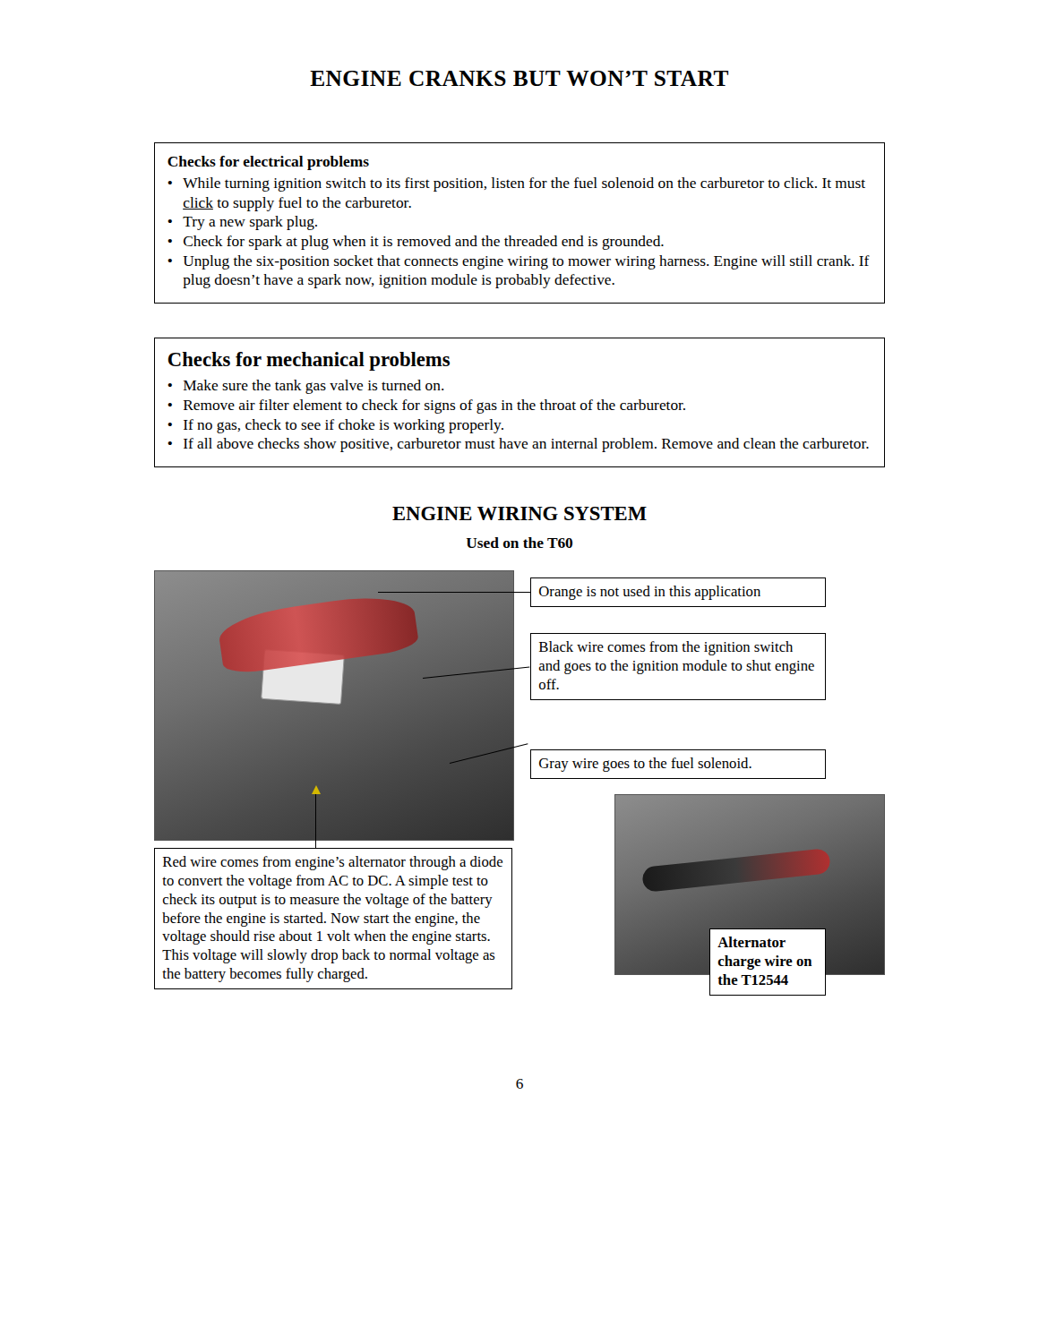ENGINE CRANKS BUT WON’T START
Checks for electrical problems
While turning ignition switch to its first position, listen for the fuel solenoid on the carburetor to click. It must click to supply fuel to the carburetor.
Try a new spark plug.
Check for spark at plug when it is removed and the threaded end is grounded.
Unplug the six-position socket that connects engine wiring to mower wiring harness. Engine will still crank. If plug doesn’t have a spark now, ignition module is probably defective.
Checks for mechanical problems
Make sure the tank gas valve is turned on.
Remove air filter element to check for signs of gas in the throat of the carburetor.
If no gas, check to see if choke is working properly.
If all above checks show positive, carburetor must have an internal problem. Remove and clean the carburetor.
ENGINE WIRING SYSTEM
Used on the T60
Orange is not used in this application
Black wire comes from the ignition switch and goes to the ignition module to shut engine off.
Gray wire goes to the fuel solenoid.
Red wire comes from engine’s alternator through a diode to convert the voltage from AC to DC. A simple test to check its output is to measure the voltage of the battery before the engine is started. Now start the engine, the voltage should rise about 1 volt when the engine starts. This voltage will slowly drop back to normal voltage as the battery becomes fully charged.
Alternator charge wire on the T12544
6